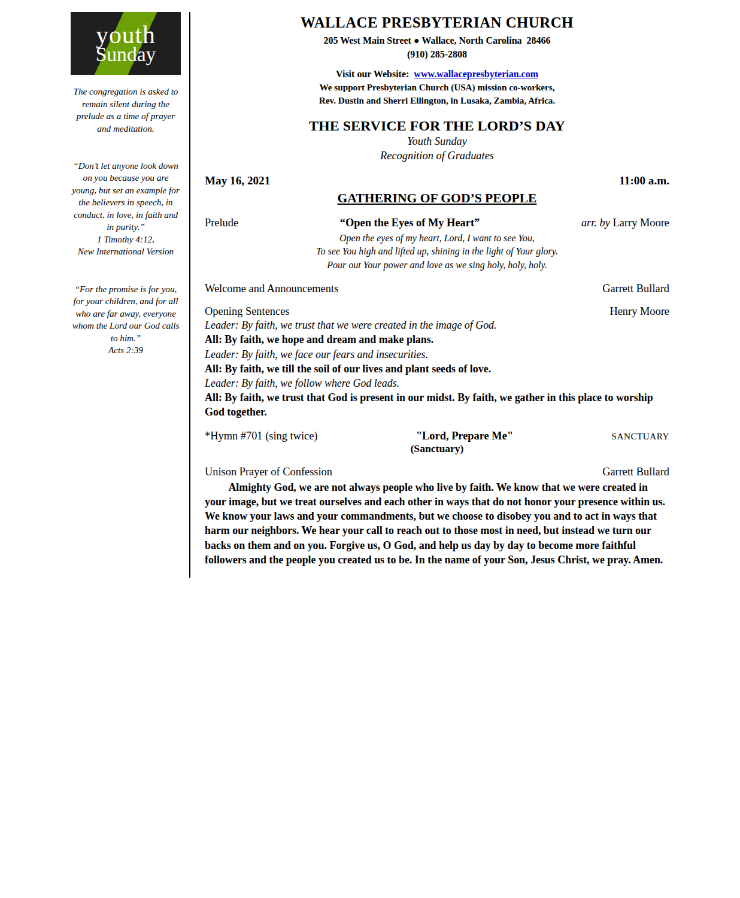youth Sunday
The congregation is asked to remain silent during the prelude as a time of prayer and meditation.
“Don’t let anyone look down on you because you are young, but set an example for the believers in speech, in conduct, in love, in faith and in purity.”
1 Timothy 4:12,
New International Version
“For the promise is for you, for your children, and for all who are far away, everyone whom the Lord our God calls to him.”
Acts 2:39
WALLACE PRESBYTERIAN CHURCH
205 West Main Street ● Wallace, North Carolina 28466
(910) 285-2808
Visit our Website: www.wallacepresbyterian.com
We support Presbyterian Church (USA) mission co-workers,
Rev. Dustin and Sherri Ellington, in Lusaka, Zambia, Africa.
THE SERVICE FOR THE LORD’S DAY
Youth Sunday
Recognition of Graduates
May 16, 2021 11:00 a.m.
GATHERING OF GOD’S PEOPLE
Prelude “Open the Eyes of My Heart” arr. by Larry Moore
Open the eyes of my heart, Lord, I want to see You,
To see You high and lifted up, shining in the light of Your glory.
Pour out Your power and love as we sing holy, holy, holy.
Welcome and Announcements Garrett Bullard
Opening Sentences Henry Moore
Leader: By faith, we trust that we were created in the image of God.
All: By faith, we hope and dream and make plans.
Leader: By faith, we face our fears and insecurities.
All: By faith, we till the soil of our lives and plant seeds of love.
Leader: By faith, we follow where God leads.
All: By faith, we trust that God is present in our midst. By faith, we gather in this place to worship God together.
*Hymn #701 (sing twice) "Lord, Prepare Me" SANCTUARY
(Sanctuary)
Unison Prayer of Confession Garrett Bullard
Almighty God, we are not always people who live by faith. We know that we were created in your image, but we treat ourselves and each other in ways that do not honor your presence within us. We know your laws and your commandments, but we choose to disobey you and to act in ways that harm our neighbors. We hear your call to reach out to those most in need, but instead we turn our backs on them and on you. Forgive us, O God, and help us day by day to become more faithful followers and the people you created us to be. In the name of your Son, Jesus Christ, we pray. Amen.